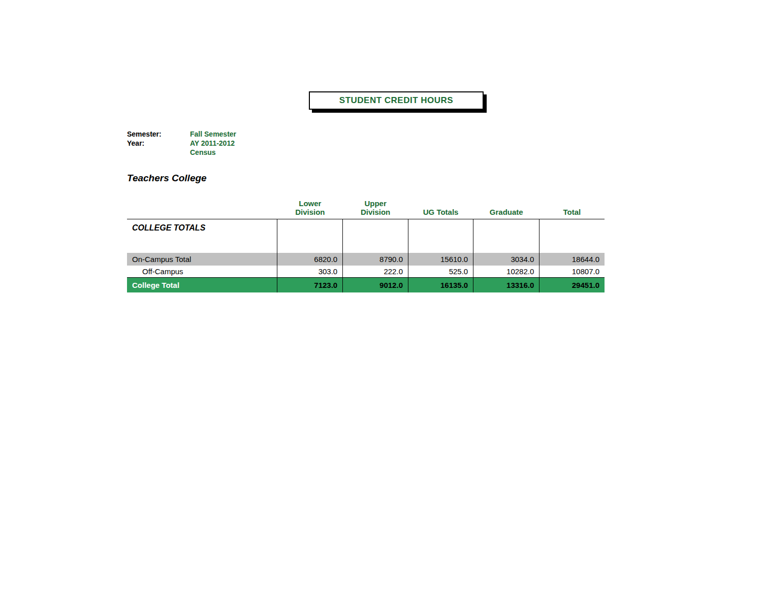STUDENT CREDIT HOURS
| Semester: | Fall Semester |
| Year: | AY 2011-2012 |
| | Census |
Teachers College
| | | Lower Division | Upper Division | UG Totals | Graduate | Total |
| --- | --- | --- | --- | --- | --- | --- |
| COLLEGE TOTALS | | | | | |
| On-Campus Total | 6820.0 | 8790.0 | 15610.0 | 3034.0 | 18644.0 |
| Off-Campus | 303.0 | 222.0 | 525.0 | 10282.0 | 10807.0 |
| College Total | 7123.0 | 9012.0 | 16135.0 | 13316.0 | 29451.0 |